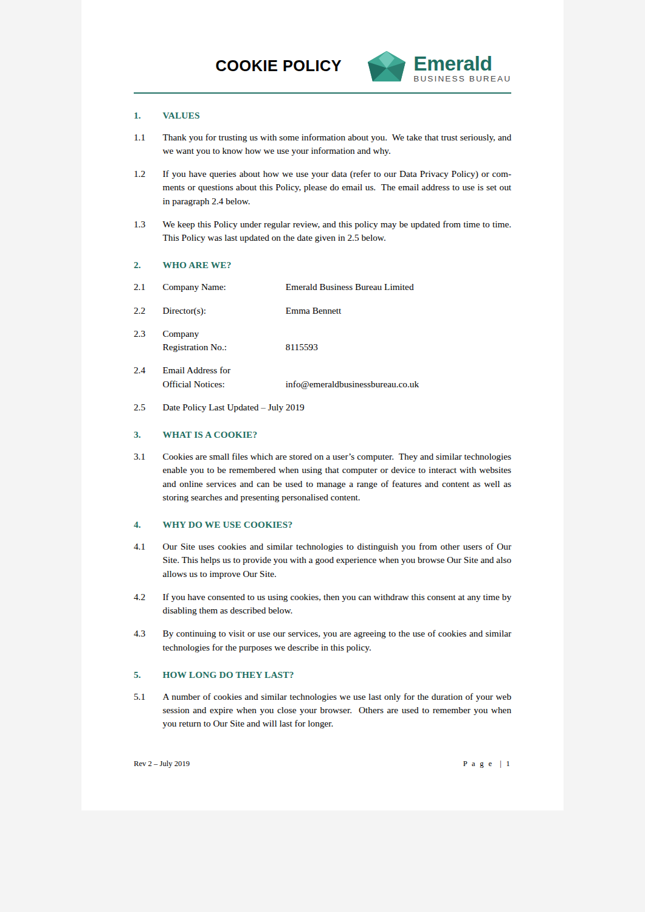COOKIE POLICY
Emerald BUSINESS BUREAU
1. Values
1.1
Thank you for trusting us with some information about you. We take that trust seriously, and we want you to know how we use your information and why.
1.2
If you have queries about how we use your data (refer to our Data Privacy Policy) or comments or questions about this Policy, please do email us. The email address to use is set out in paragraph 2.4 below.
1.3
We keep this Policy under regular review, and this policy may be updated from time to time. This Policy was last updated on the date given in 2.5 below.
2. Who are we?
2.1
Company Name: Emerald Business Bureau Limited
2.2
Director(s): Emma Bennett
2.3
CompanyRegistration No.: 8115593
2.4
Email Address forOfficial Notices: info@emeraldbusinessbureau.co.uk
2.5
Date Policy Last Updated – July 2019
3. What is a cookie?
3.1
Cookies are small files which are stored on a user’s computer. They and similar technologies enable you to be remembered when using that computer or device to interact with websites and online services and can be used to manage a range of features and content as well as storing searches and presenting personalised content.
4. Why do we use cookies?
4.1
Our Site uses cookies and similar technologies to distinguish you from other users of Our Site. This helps us to provide you with a good experience when you browse Our Site and also allows us to improve Our Site.
4.2
If you have consented to us using cookies, then you can withdraw this consent at any time by disabling them as described below.
4.3
By continuing to visit or use our services, you are agreeing to the use of cookies and similar technologies for the purposes we describe in this policy.
5. How long do they last?
5.1
A number of cookies and similar technologies we use last only for the duration of your web session and expire when you close your browser. Others are used to remember you when you return to Our Site and will last for longer.
Rev 2 – July 2019 P a g e | 1